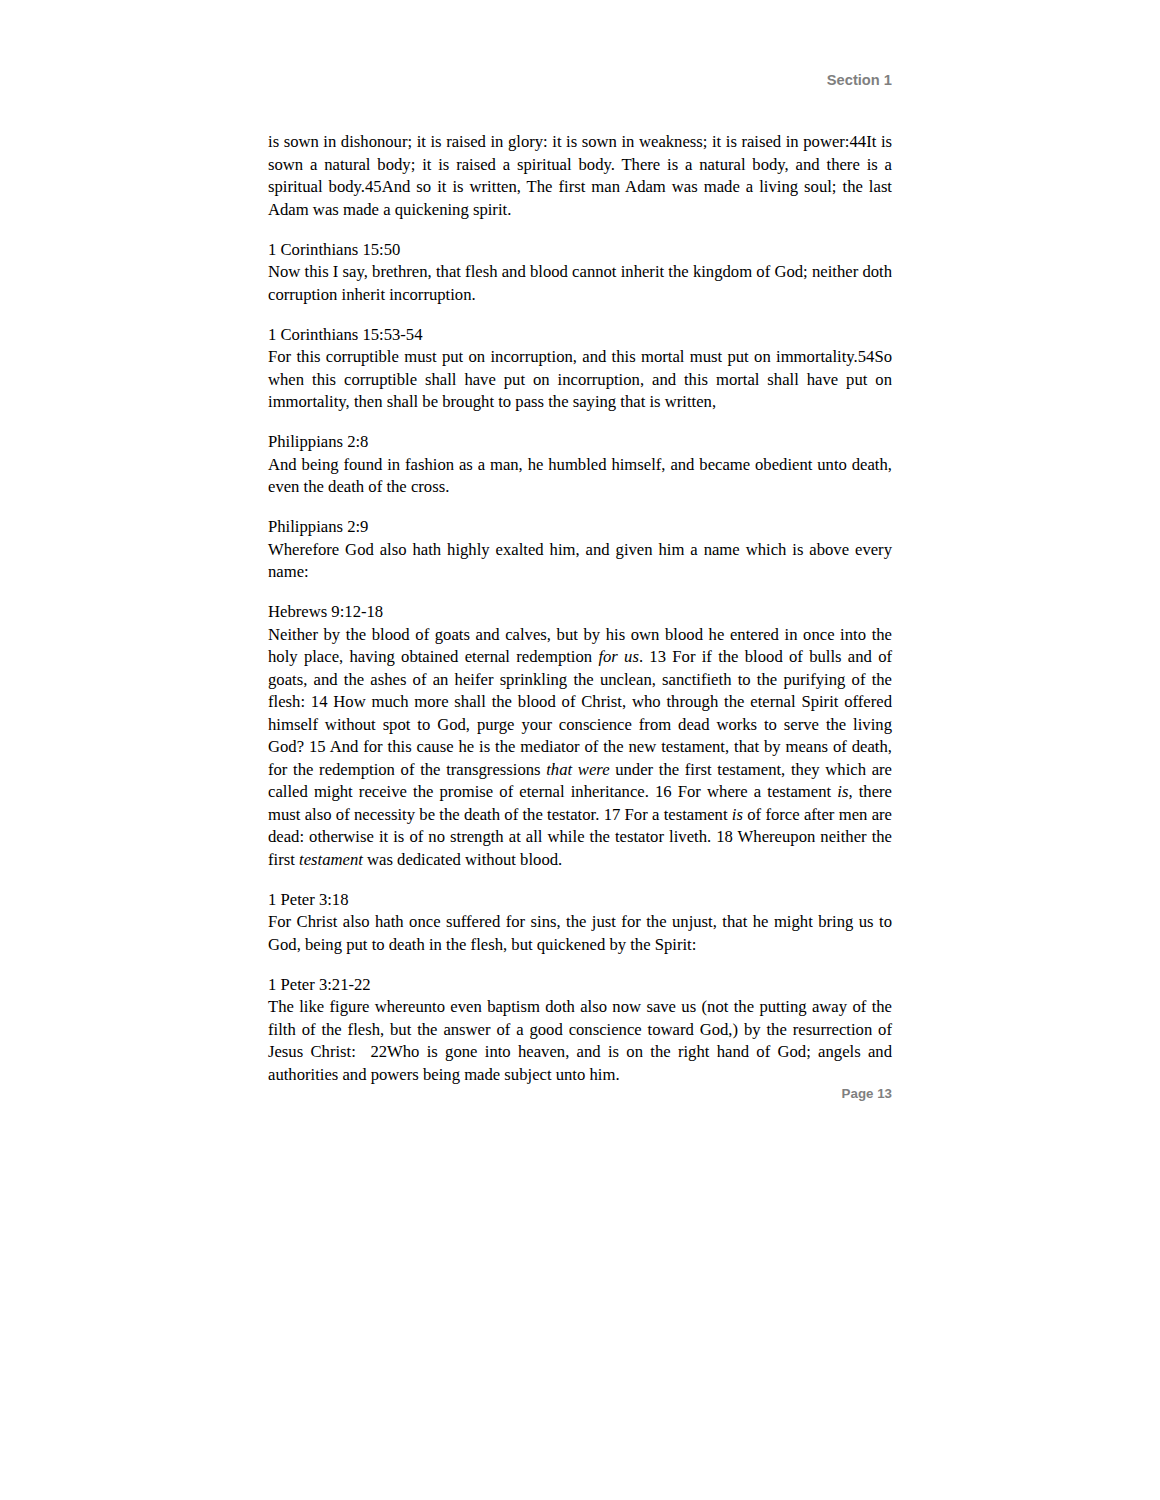Section 1
is sown in dishonour; it is raised in glory: it is sown in weakness; it is raised in power:44It is sown a natural body; it is raised a spiritual body. There is a natural body, and there is a spiritual body.45And so it is written, The first man Adam was made a living soul; the last Adam was made a quickening spirit.
1 Corinthians 15:50
Now this I say, brethren, that flesh and blood cannot inherit the kingdom of God; neither doth corruption inherit incorruption.
1 Corinthians 15:53-54
For this corruptible must put on incorruption, and this mortal must put on immortality.54So when this corruptible shall have put on incorruption, and this mortal shall have put on immortality, then shall be brought to pass the saying that is written,
Philippians 2:8
And being found in fashion as a man, he humbled himself, and became obedient unto death, even the death of the cross.
Philippians 2:9
Wherefore God also hath highly exalted him, and given him a name which is above every name:
Hebrews 9:12-18
Neither by the blood of goats and calves, but by his own blood he entered in once into the holy place, having obtained eternal redemption for us. 13 For if the blood of bulls and of goats, and the ashes of an heifer sprinkling the unclean, sanctifieth to the purifying of the flesh: 14 How much more shall the blood of Christ, who through the eternal Spirit offered himself without spot to God, purge your conscience from dead works to serve the living God? 15 And for this cause he is the mediator of the new testament, that by means of death, for the redemption of the transgressions that were under the first testament, they which are called might receive the promise of eternal inheritance. 16 For where a testament is, there must also of necessity be the death of the testator. 17 For a testament is of force after men are dead: otherwise it is of no strength at all while the testator liveth. 18 Whereupon neither the first testament was dedicated without blood.
1 Peter 3:18
For Christ also hath once suffered for sins, the just for the unjust, that he might bring us to God, being put to death in the flesh, but quickened by the Spirit:
1 Peter 3:21-22
The like figure whereunto even baptism doth also now save us (not the putting away of the filth of the flesh, but the answer of a good conscience toward God,) by the resurrection of Jesus Christ: 22Who is gone into heaven, and is on the right hand of God; angels and authorities and powers being made subject unto him.
Page 13